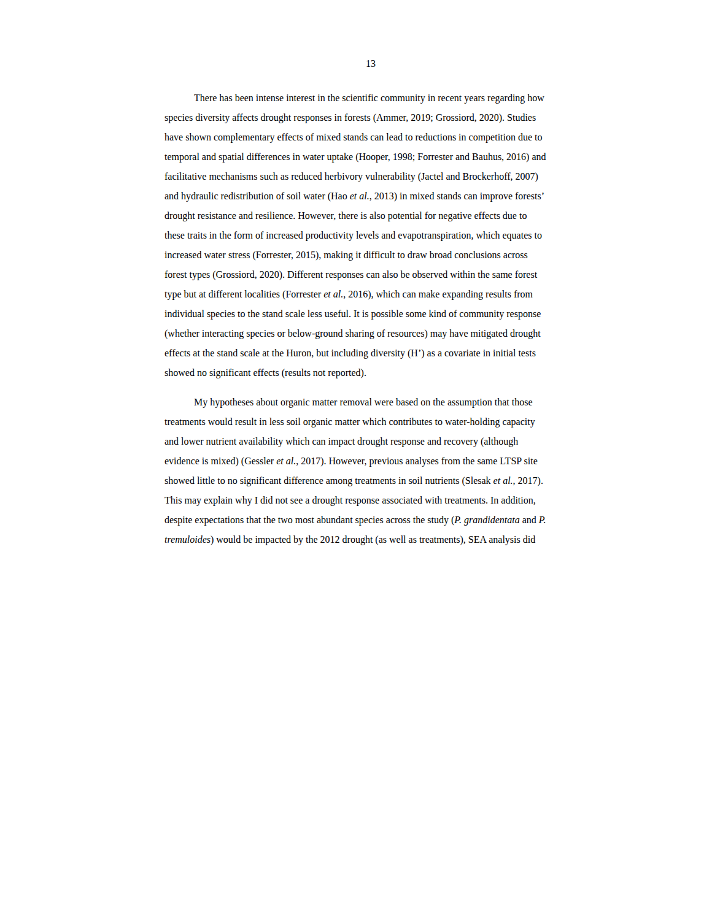13
There has been intense interest in the scientific community in recent years regarding how species diversity affects drought responses in forests (Ammer, 2019; Grossiord, 2020). Studies have shown complementary effects of mixed stands can lead to reductions in competition due to temporal and spatial differences in water uptake (Hooper, 1998; Forrester and Bauhus, 2016) and facilitative mechanisms such as reduced herbivory vulnerability (Jactel and Brockerhoff, 2007) and hydraulic redistribution of soil water (Hao et al., 2013) in mixed stands can improve forests’ drought resistance and resilience. However, there is also potential for negative effects due to these traits in the form of increased productivity levels and evapotranspiration, which equates to increased water stress (Forrester, 2015), making it difficult to draw broad conclusions across forest types (Grossiord, 2020). Different responses can also be observed within the same forest type but at different localities (Forrester et al., 2016), which can make expanding results from individual species to the stand scale less useful. It is possible some kind of community response (whether interacting species or below-ground sharing of resources) may have mitigated drought effects at the stand scale at the Huron, but including diversity (H’) as a covariate in initial tests showed no significant effects (results not reported).
My hypotheses about organic matter removal were based on the assumption that those treatments would result in less soil organic matter which contributes to water-holding capacity and lower nutrient availability which can impact drought response and recovery (although evidence is mixed) (Gessler et al., 2017). However, previous analyses from the same LTSP site showed little to no significant difference among treatments in soil nutrients (Slesak et al., 2017). This may explain why I did not see a drought response associated with treatments. In addition, despite expectations that the two most abundant species across the study (P. grandidentata and P. tremuloides) would be impacted by the 2012 drought (as well as treatments), SEA analysis did